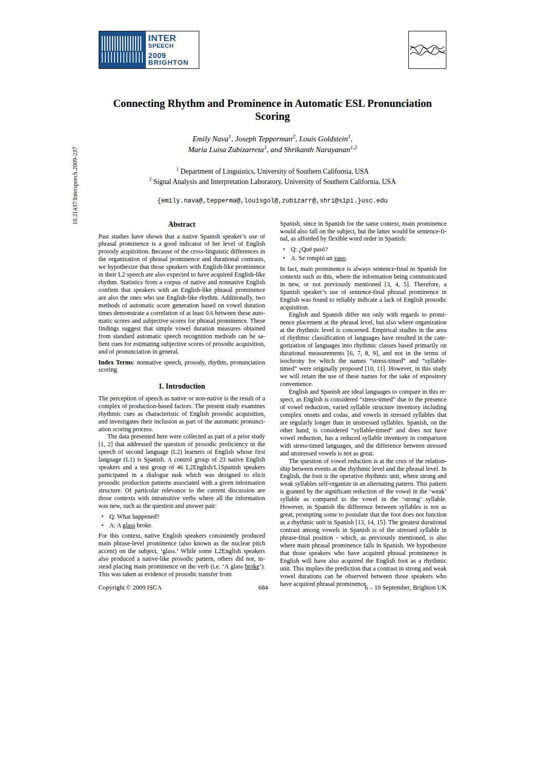10.21437/Interspeech.2009-237
INTER
SPEECH
2009
BRIGHTON
Connecting Rhythm and Prominence in Automatic ESL Pronunciation Scoring
Emily Nava1, Joseph Tepperman2, Louis Goldstein1,
Maria Luisa Zubizarreta1, and Shrikanth Narayanan1,2
1 Department of Linguistics, University of Southern California, USA
2 Signal Analysis and Interpretation Laboratory, University of Southern California, USA
{emily.nava@,tepperma@,louisgol@,zubizarr@,shri@sipi.}usc.edu
Abstract
Past studies have shown that a native Spanish speaker’s use of phrasal prominence is a good indicator of her level of English prosody acquisition. Because of the cross-linguistic differences in the organization of phrasal prominence and durational contrasts, we hypothesize that those speakers with English-like prominence in their L2 speech are also expected to have acquired English-like rhythm. Statistics from a corpus of native and nonnative English confirm that speakers with an English-like phrasal prominence are also the ones who use English-like rhythm. Additionally, two methods of automatic score generation based on vowel duration times demonstrate a correlation of at least 0.6 between these automatic scores and subjective scores for phrasal prominence. These findings suggest that simple vowel duration measures obtained from standard automatic speech recognition methods can be salient cues for estimating subjective scores of prosodic acquisition, and of pronunciation in general.
Index Terms: nonnative speech, prosody, rhythm, pronunciation scoring
1. Introduction
The perception of speech as native or non-native is the result of a complex of production-based factors. The present study examines rhythmic cues as characteristic of English prosodic acquisition, and investigates their inclusion as part of the automatic pronunciation scoring process.
The data presented here were collected as part of a prior study [1, 2] that addressed the question of prosodic proficiency in the speech of second language (L2) learners of English whose first language (L1) is Spanish. A control group of 23 native English speakers and a test group of 46 L2English/L1Spanish speakers participated in a dialogue task which was designed to elicit prosodic production patterns associated with a given information structure. Of particular relevance to the current discussion are those contexts with intransitive verbs where all the information was new, such as the question and answer pair:
Q: What happened?
A: A glass broke.
For this context, native English speakers consistently produced main phrase-level prominence (also known as the nuclear pitch accent) on the subject, ‘glass.’ While some L2English speakers also produced a native-like prosodic pattern, others did not, instead placing main prominence on the verb (i.e. ‘A glass broke’). This was taken as evidence of prosodic transfer from
Spanish, since in Spanish for the same context, main prominence would also fall on the subject, but the latter would be sentence-final, as afforded by flexible word order in Spanish:
Q: ¿Qué pasó?
A: Se rompió un vaso.
In fact, main prominence is always sentence-final in Spanish for contexts such as this, where the information being communicated in new, or not previously mentioned [3, 4, 5]. Therefore, a Spanish speaker’s use of sentence-final phrasal prominence in English was found to reliably indicate a lack of English prosodic acquisition.
English and Spanish differ not only with regards to prominence placement at the phrasal level, but also where organization at the rhythmic level is concerned. Empirical studies in the area of rhythmic classification of languages have resulted in the categorization of languages into rhythmic classes based primarily on durational measurements [6, 7, 8, 9], and not in the terms of isochrony for which the names “stress-timed” and “syllable-timed” were originally proposed [10, 11]. However, in this study we will retain the use of these names for the sake of expository convenience.
English and Spanish are ideal languages to compare in this respect, as English is considered “stress-timed” due to the presence of vowel reduction, varied syllable structure inventory including complex onsets and codas, and vowels in stressed syllables that are regularly longer than in unstressed syllables. Spanish, on the other hand, is considered “syllable-timed” and does not have vowel reduction, has a reduced syllable inventory in comparison with stress-timed languages, and the difference between stressed and unstressed vowels is not as great.
The question of vowel reduction is at the crux of the relationship between events at the rhythmic level and the phrasal level. In English, the foot is the operative rhythmic unit, where strong and weak syllables self-organize in an alternating pattern. This pattern is granted by the significant reduction of the vowel in the ‘weak’ syllable as compared to the vowel in the ‘strong’ syllable. However, in Spanish the difference between syllables is not as great, prompting some to postulate that the foot does not function as a rhythmic unit in Spanish [13, 14, 15]. The greatest durational contrast among vowels in Spanish is of the stressed syllable in phrase-final position - which, as previously mentioned, is also where main phrasal prominence falls in Spanish. We hypothesize that those speakers who have acquired phrasal prominence in English will have also acquired the English foot as a rhythmic unit. This implies the prediction that a contrast in strong and weak vowel durations can be observed between those speakers who have acquired phrasal prominence
Copyright © 2009 ISCA
684
6 – 10 September, Brighton UK